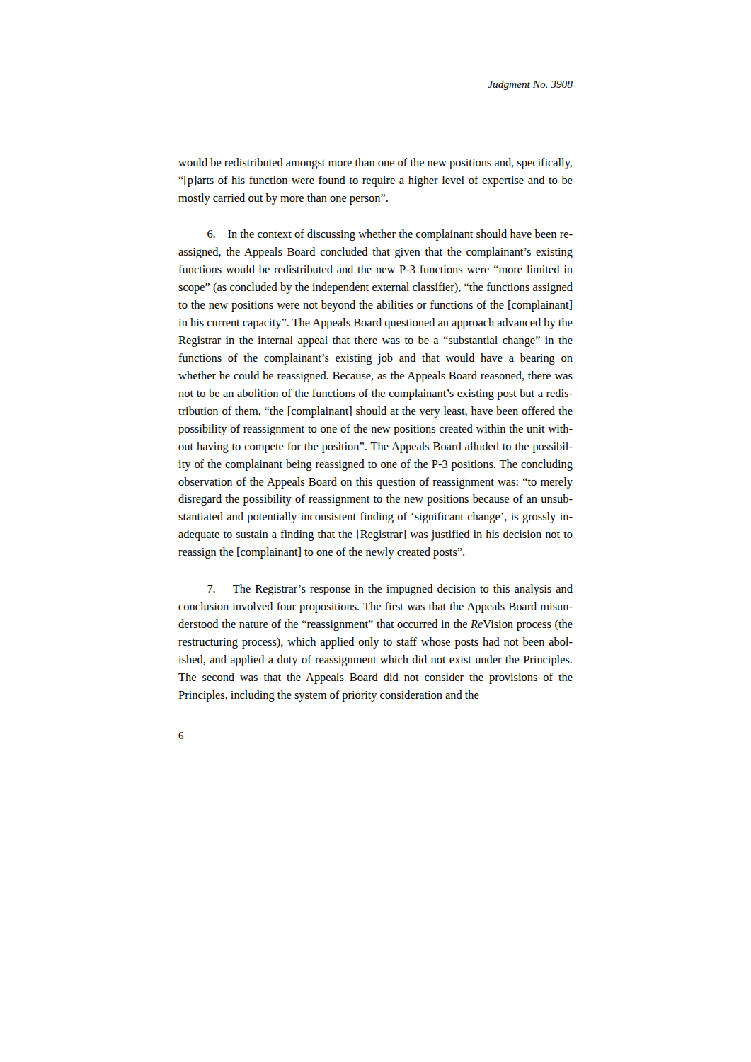Judgment No. 3908
would be redistributed amongst more than one of the new positions and, specifically, “[p]arts of his function were found to require a higher level of expertise and to be mostly carried out by more than one person”.
6. In the context of discussing whether the complainant should have been reassigned, the Appeals Board concluded that given that the complainant’s existing functions would be redistributed and the new P-3 functions were “more limited in scope” (as concluded by the independent external classifier), “the functions assigned to the new positions were not beyond the abilities or functions of the [complainant] in his current capacity”. The Appeals Board questioned an approach advanced by the Registrar in the internal appeal that there was to be a “substantial change” in the functions of the complainant’s existing job and that would have a bearing on whether he could be reassigned. Because, as the Appeals Board reasoned, there was not to be an abolition of the functions of the complainant’s existing post but a redistribution of them, “the [complainant] should at the very least, have been offered the possibility of reassignment to one of the new positions created within the unit without having to compete for the position”. The Appeals Board alluded to the possibility of the complainant being reassigned to one of the P-3 positions. The concluding observation of the Appeals Board on this question of reassignment was: “to merely disregard the possibility of reassignment to the new positions because of an unsubstantiated and potentially inconsistent finding of ‘significant change’, is grossly inadequate to sustain a finding that the [Registrar] was justified in his decision not to reassign the [complainant] to one of the newly created posts”.
7. The Registrar’s response in the impugned decision to this analysis and conclusion involved four propositions. The first was that the Appeals Board misunderstood the nature of the “reassignment” that occurred in the Re Vision process (the restructuring process), which applied only to staff whose posts had not been abolished, and applied a duty of reassignment which did not exist under the Principles. The second was that the Appeals Board did not consider the provisions of the Principles, including the system of priority consideration and the
6